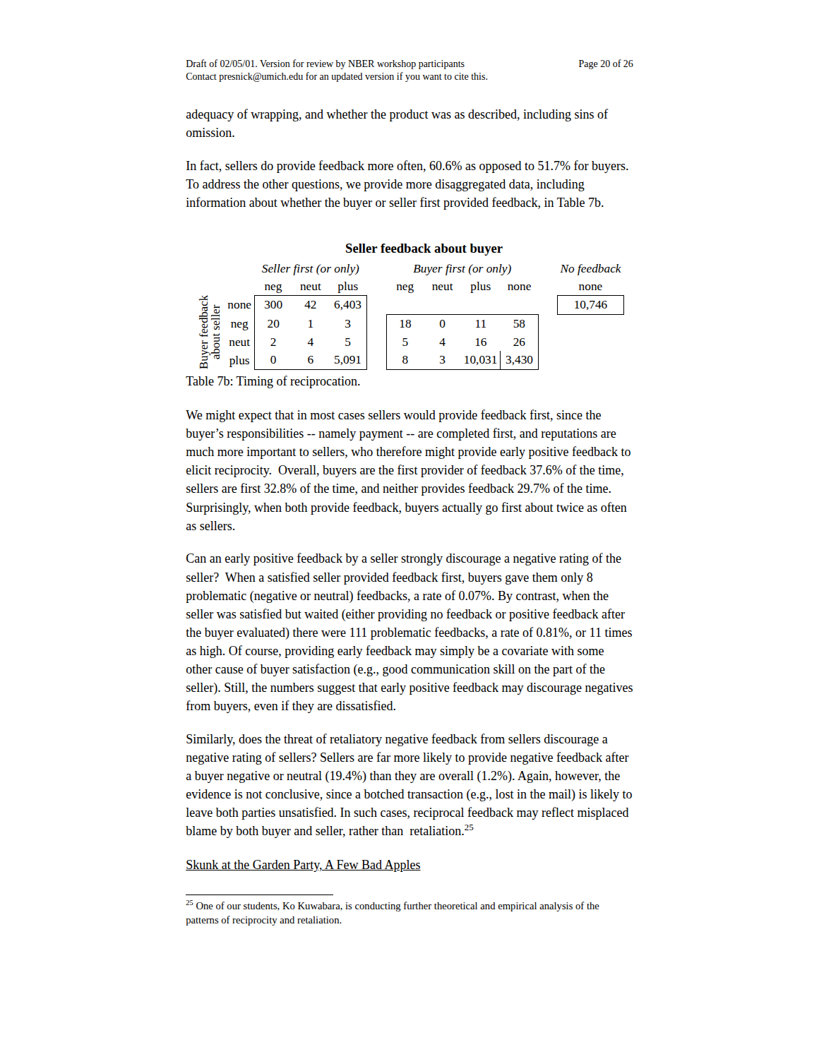Draft of 02/05/01. Version for review by NBER workshop participants
Page 20 of 26
Contact presnick@umich.edu for an updated version if you want to cite this.
adequacy of wrapping, and whether the product was as described, including sins of omission.
In fact, sellers do provide feedback more often, 60.6% as opposed to 51.7% for buyers. To address the other questions, we provide more disaggregated data, including information about whether the buyer or seller first provided feedback, in Table 7b.
Seller feedback about buyer
| | | Seller first (or only) | | Buyer first (or only) | | No feedback |
| | | neg | neut | plus | | neg | neut | plus | none | | none |
| Buyer feedback about seller | none | 300 | 42 | 6,403 | | | | | | | 10,746 |
| neg | 20 | 1 | 3 | | 18 | 0 | 11 | 58 | | |
| neut | 2 | 4 | 5 | | 5 | 4 | 16 | 26 | | |
| plus | 0 | 6 | 5,091 | | 8 | 3 | 10,031 | 3,430 | | |
Table 7b: Timing of reciprocation.
We might expect that in most cases sellers would provide feedback first, since the buyer’s responsibilities -- namely payment -- are completed first, and reputations are much more important to sellers, who therefore might provide early positive feedback to elicit reciprocity. Overall, buyers are the first provider of feedback 37.6% of the time, sellers are first 32.8% of the time, and neither provides feedback 29.7% of the time. Surprisingly, when both provide feedback, buyers actually go first about twice as often as sellers.
Can an early positive feedback by a seller strongly discourage a negative rating of the seller? When a satisfied seller provided feedback first, buyers gave them only 8 problematic (negative or neutral) feedbacks, a rate of 0.07%. By contrast, when the seller was satisfied but waited (either providing no feedback or positive feedback after the buyer evaluated) there were 111 problematic feedbacks, a rate of 0.81%, or 11 times as high. Of course, providing early feedback may simply be a covariate with some other cause of buyer satisfaction (e.g., good communication skill on the part of the seller). Still, the numbers suggest that early positive feedback may discourage negatives from buyers, even if they are dissatisfied.
Similarly, does the threat of retaliatory negative feedback from sellers discourage a negative rating of sellers? Sellers are far more likely to provide negative feedback after a buyer negative or neutral (19.4%) than they are overall (1.2%). Again, however, the evidence is not conclusive, since a botched transaction (e.g., lost in the mail) is likely to leave both parties unsatisfied. In such cases, reciprocal feedback may reflect misplaced blame by both buyer and seller, rather than retaliation.25
Skunk at the Garden Party, A Few Bad Apples
25 One of our students, Ko Kuwabara, is conducting further theoretical and empirical analysis of the patterns of reciprocity and retaliation.